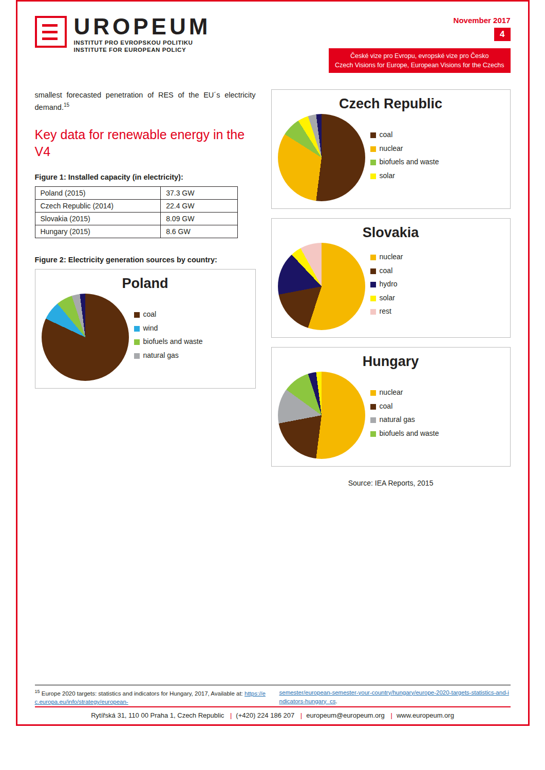UROPEUM
INSTITUT PRO EVROPSKOU POLITIKU
INSTITUTE FOR EUROPEAN POLICY
November 2017
4
České vize pro Evropu, evropské vize pro Česko
Czech Visions for Europe, European Visions for the Czechs
smallest forecasted penetration of RES of the EU´s electricity demand.15
Key data for renewable energy in the V4
Figure 1: Installed capacity (in electricity):
| Poland (2015) | 37.3 GW |
| Czech Republic (2014) | 22.4 GW |
| Slovakia (2015) | 8.09 GW |
| Hungary (2015) | 8.6 GW |
Figure 2: Electricity generation sources by country:
Poland
coal
wind
biofuels and waste
natural gas
Czech Republic
coal
nuclear
biofuels and waste
solar
Slovakia
nuclear
coal
hydro
solar
rest
Hungary
nuclear
coal
natural gas
biofuels and waste
Source: IEA Reports, 2015
15 Europe 2020 targets: statistics and indicators for Hungary, 2017, Available at: https://ec.europa.eu/info/strategy/european-
semester/european-semester-your-country/hungary/europe-2020-targets-statistics-and-indicators-hungary_cs.
Rytířská 31, 110 00 Praha 1, Czech Republic |(+420) 224 186 207 |europeum@europeum.org |www.europeum.org